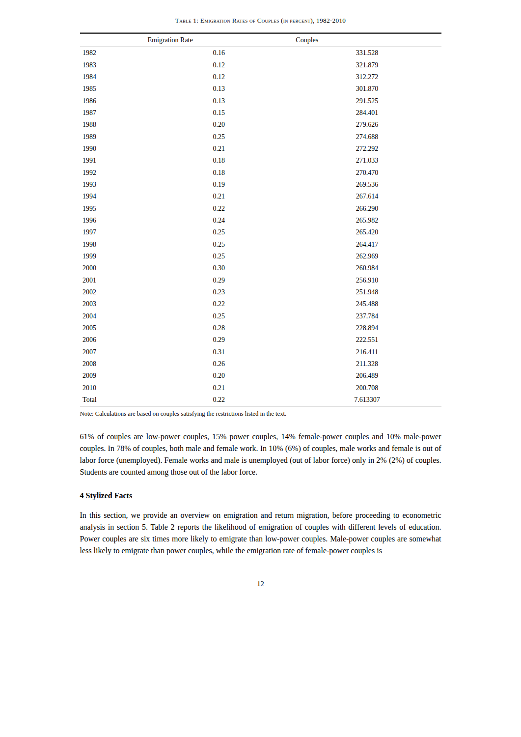Table 1: Emigration Rates of Couples (in percent), 1982-2010
| | Emigration Rate | Couples |
| --- | --- | --- |
| 1982 | 0.16 | 331.528 |
| 1983 | 0.12 | 321.879 |
| 1984 | 0.12 | 312.272 |
| 1985 | 0.13 | 301.870 |
| 1986 | 0.13 | 291.525 |
| 1987 | 0.15 | 284.401 |
| 1988 | 0.20 | 279.626 |
| 1989 | 0.25 | 274.688 |
| 1990 | 0.21 | 272.292 |
| 1991 | 0.18 | 271.033 |
| 1992 | 0.18 | 270.470 |
| 1993 | 0.19 | 269.536 |
| 1994 | 0.21 | 267.614 |
| 1995 | 0.22 | 266.290 |
| 1996 | 0.24 | 265.982 |
| 1997 | 0.25 | 265.420 |
| 1998 | 0.25 | 264.417 |
| 1999 | 0.25 | 262.969 |
| 2000 | 0.30 | 260.984 |
| 2001 | 0.29 | 256.910 |
| 2002 | 0.23 | 251.948 |
| 2003 | 0.22 | 245.488 |
| 2004 | 0.25 | 237.784 |
| 2005 | 0.28 | 228.894 |
| 2006 | 0.29 | 222.551 |
| 2007 | 0.31 | 216.411 |
| 2008 | 0.26 | 211.328 |
| 2009 | 0.20 | 206.489 |
| 2010 | 0.21 | 200.708 |
| Total | 0.22 | 7.613307 |
Note: Calculations are based on couples satisfying the restrictions listed in the text.
61% of couples are low-power couples, 15% power couples, 14% female-power couples and 10% male-power couples. In 78% of couples, both male and female work. In 10% (6%) of couples, male works and female is out of labor force (unemployed). Female works and male is unemployed (out of labor force) only in 2% (2%) of couples. Students are counted among those out of the labor force.
4 Stylized Facts
In this section, we provide an overview on emigration and return migration, before proceeding to econometric analysis in section 5. Table 2 reports the likelihood of emigration of couples with different levels of education. Power couples are six times more likely to emigrate than low-power couples. Male-power couples are somewhat less likely to emigrate than power couples, while the emigration rate of female-power couples is
12